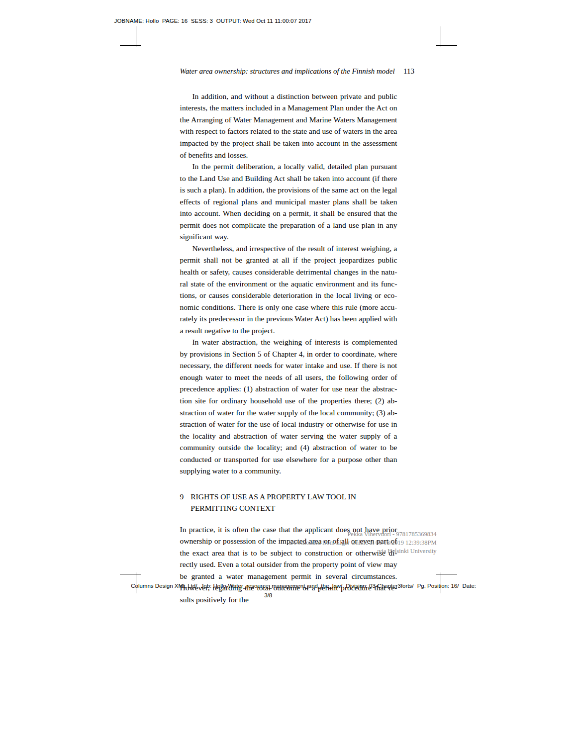JOBNAME: Hollo PAGE: 16 SESS: 3 OUTPUT: Wed Oct 11 11:00:07 2017
Water area ownership: structures and implications of the Finnish model113
In addition, and without a distinction between private and public interests, the matters included in a Management Plan under the Act on the Arranging of Water Management and Marine Waters Management with respect to factors related to the state and use of waters in the area impacted by the project shall be taken into account in the assessment of benefits and losses.
In the permit deliberation, a locally valid, detailed plan pursuant to the Land Use and Building Act shall be taken into account (if there is such a plan). In addition, the provisions of the same act on the legal effects of regional plans and municipal master plans shall be taken into account. When deciding on a permit, it shall be ensured that the permit does not complicate the preparation of a land use plan in any significant way.
Nevertheless, and irrespective of the result of interest weighing, a permit shall not be granted at all if the project jeopardizes public health or safety, causes considerable detrimental changes in the natural state of the environment or the aquatic environment and its functions, or causes considerable deterioration in the local living or economic conditions. There is only one case where this rule (more accurately its predecessor in the previous Water Act) has been applied with a result negative to the project.
In water abstraction, the weighing of interests is complemented by provisions in Section 5 of Chapter 4, in order to coordinate, where necessary, the different needs for water intake and use. If there is not enough water to meet the needs of all users, the following order of precedence applies: (1) abstraction of water for use near the abstraction site for ordinary household use of the properties there; (2) abstraction of water for the water supply of the local community; (3) abstraction of water for the use of local industry or otherwise for use in the locality and abstraction of water serving the water supply of a community outside the locality; and (4) abstraction of water to be conducted or transported for use elsewhere for a purpose other than supplying water to a community.
9 Rights of use as a property law tool in permitting context
In practice, it is often the case that the applicant does not have prior ownership or possession of the impacted area or of all or even part of the exact area that is to be subject to construction or otherwise directly used. Even a total outsider from the property point of view may be granted a water management permit in several circumstances. However, regarding the total outcome of a permit procedure that results positively for the
Pekka Vihervuori - 9781785369834
Downloaded from Elgar Online at 01/18/2019 12:39:38PM
via Helsinki University
Columns Design XML Ltd/Job: Hollo-Water_resource_management_and_the_law/Division: 03-Chapter3forts/Pg. Position: 16/Date: 3/8